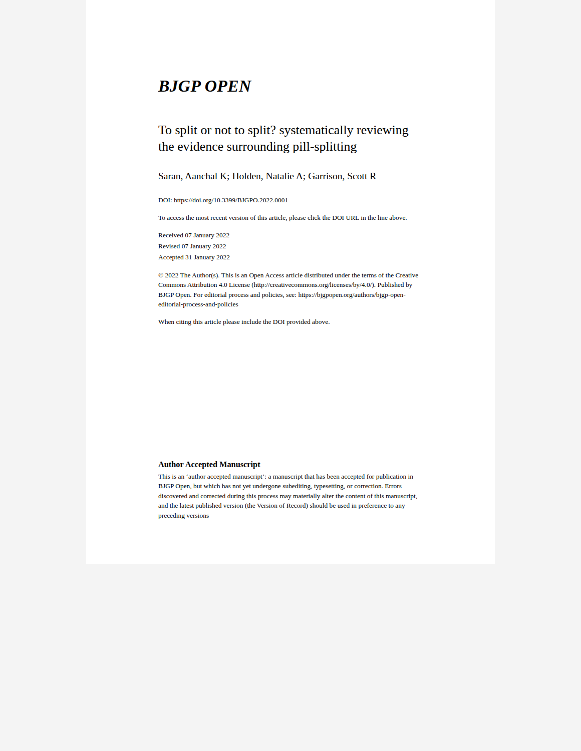BJGP OPEN
To split or not to split? systematically reviewing the evidence surrounding pill-splitting
Saran, Aanchal K; Holden, Natalie A; Garrison, Scott R
DOI: https://doi.org/10.3399/BJGPO.2022.0001
To access the most recent version of this article, please click the DOI URL in the line above.
Received 07 January 2022
Revised 07 January 2022
Accepted 31 January 2022
© 2022 The Author(s). This is an Open Access article distributed under the terms of the Creative Commons Attribution 4.0 License (http://creativecommons.org/licenses/by/4.0/). Published by BJGP Open. For editorial process and policies, see: https://bjgpopen.org/authors/bjgp-open-editorial-process-and-policies
When citing this article please include the DOI provided above.
Author Accepted Manuscript
This is an ‘author accepted manuscript’: a manuscript that has been accepted for publication in BJGP Open, but which has not yet undergone subediting, typesetting, or correction. Errors discovered and corrected during this process may materially alter the content of this manuscript, and the latest published version (the Version of Record) should be used in preference to any preceding versions